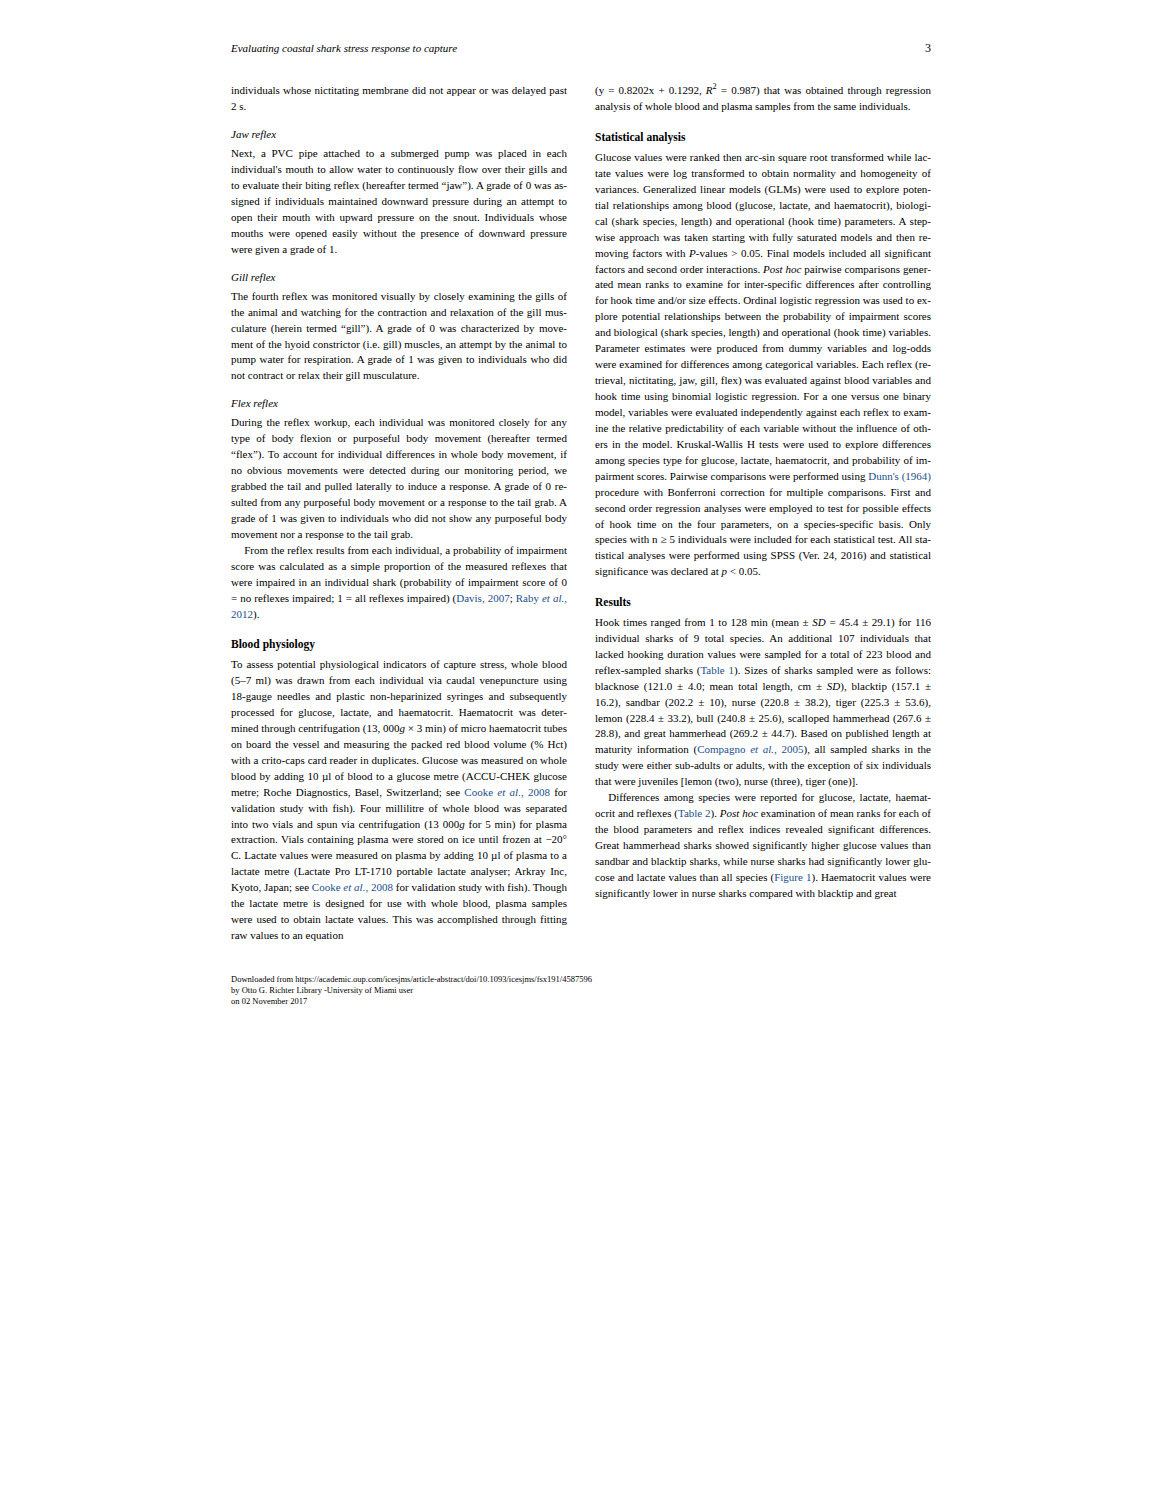Evaluating coastal shark stress response to capture
3
individuals whose nictitating membrane did not appear or was delayed past 2 s.
Jaw reflex
Next, a PVC pipe attached to a submerged pump was placed in each individual's mouth to allow water to continuously flow over their gills and to evaluate their biting reflex (hereafter termed “jaw”). A grade of 0 was assigned if individuals maintained downward pressure during an attempt to open their mouth with upward pressure on the snout. Individuals whose mouths were opened easily without the presence of downward pressure were given a grade of 1.
Gill reflex
The fourth reflex was monitored visually by closely examining the gills of the animal and watching for the contraction and relaxation of the gill musculature (herein termed “gill”). A grade of 0 was characterized by movement of the hyoid constrictor (i.e. gill) muscles, an attempt by the animal to pump water for respiration. A grade of 1 was given to individuals who did not contract or relax their gill musculature.
Flex reflex
During the reflex workup, each individual was monitored closely for any type of body flexion or purposeful body movement (hereafter termed “flex”). To account for individual differences in whole body movement, if no obvious movements were detected during our monitoring period, we grabbed the tail and pulled laterally to induce a response. A grade of 0 resulted from any purposeful body movement or a response to the tail grab. A grade of 1 was given to individuals who did not show any purposeful body movement nor a response to the tail grab.
From the reflex results from each individual, a probability of impairment score was calculated as a simple proportion of the measured reflexes that were impaired in an individual shark (probability of impairment score of 0 = no reflexes impaired; 1 = all reflexes impaired) (Davis, 2007; Raby et al., 2012).
Blood physiology
To assess potential physiological indicators of capture stress, whole blood (5–7 ml) was drawn from each individual via caudal venepuncture using 18-gauge needles and plastic non-heparinized syringes and subsequently processed for glucose, lactate, and haematocrit. Haematocrit was determined through centrifugation (13, 000g × 3 min) of micro haematocrit tubes on board the vessel and measuring the packed red blood volume (% Hct) with a crito-caps card reader in duplicates. Glucose was measured on whole blood by adding 10 µl of blood to a glucose metre (ACCU-CHEK glucose metre; Roche Diagnostics, Basel, Switzerland; see Cooke et al., 2008 for validation study with fish). Four millilitre of whole blood was separated into two vials and spun via centrifugation (13 000g for 5 min) for plasma extraction. Vials containing plasma were stored on ice until frozen at −20° C. Lactate values were measured on plasma by adding 10 µl of plasma to a lactate metre (Lactate Pro LT-1710 portable lactate analyser; Arkray Inc, Kyoto, Japan; see Cooke et al., 2008 for validation study with fish). Though the lactate metre is designed for use with whole blood, plasma samples were used to obtain lactate values. This was accomplished through fitting raw values to an equation
(y = 0.8202x + 0.1292, R2 = 0.987) that was obtained through regression analysis of whole blood and plasma samples from the same individuals.
Statistical analysis
Glucose values were ranked then arc-sin square root transformed while lactate values were log transformed to obtain normality and homogeneity of variances. Generalized linear models (GLMs) were used to explore potential relationships among blood (glucose, lactate, and haematocrit), biological (shark species, length) and operational (hook time) parameters. A stepwise approach was taken starting with fully saturated models and then removing factors with P-values > 0.05. Final models included all significant factors and second order interactions. Post hoc pairwise comparisons generated mean ranks to examine for inter-specific differences after controlling for hook time and/or size effects. Ordinal logistic regression was used to explore potential relationships between the probability of impairment scores and biological (shark species, length) and operational (hook time) variables. Parameter estimates were produced from dummy variables and log-odds were examined for differences among categorical variables. Each reflex (retrieval, nictitating, jaw, gill, flex) was evaluated against blood variables and hook time using binomial logistic regression. For a one versus one binary model, variables were evaluated independently against each reflex to examine the relative predictability of each variable without the influence of others in the model. Kruskal-Wallis H tests were used to explore differences among species type for glucose, lactate, haematocrit, and probability of impairment scores. Pairwise comparisons were performed using Dunn's (1964) procedure with Bonferroni correction for multiple comparisons. First and second order regression analyses were employed to test for possible effects of hook time on the four parameters, on a species-specific basis. Only species with n ≥ 5 individuals were included for each statistical test. All statistical analyses were performed using SPSS (Ver. 24, 2016) and statistical significance was declared at p < 0.05.
Results
Hook times ranged from 1 to 128 min (mean ± SD = 45.4 ± 29.1) for 116 individual sharks of 9 total species. An additional 107 individuals that lacked hooking duration values were sampled for a total of 223 blood and reflex-sampled sharks (Table 1). Sizes of sharks sampled were as follows: blacknose (121.0 ± 4.0; mean total length, cm ± SD), blacktip (157.1 ± 16.2), sandbar (202.2 ± 10), nurse (220.8 ± 38.2), tiger (225.3 ± 53.6), lemon (228.4 ± 33.2), bull (240.8 ± 25.6), scalloped hammerhead (267.6 ± 28.8), and great hammerhead (269.2 ± 44.7). Based on published length at maturity information (Compagno et al., 2005), all sampled sharks in the study were either sub-adults or adults, with the exception of six individuals that were juveniles [lemon (two), nurse (three), tiger (one)].
Differences among species were reported for glucose, lactate, haematocrit and reflexes (Table 2). Post hoc examination of mean ranks for each of the blood parameters and reflex indices revealed significant differences. Great hammerhead sharks showed significantly higher glucose values than sandbar and blacktip sharks, while nurse sharks had significantly lower glucose and lactate values than all species (Figure 1). Haematocrit values were significantly lower in nurse sharks compared with blacktip and great
Downloaded from https://academic.oup.com/icesjms/article-abstract/doi/10.1093/icesjms/fsx191/4587596
by Otto G. Richter Library -University of Miami user
on 02 November 2017